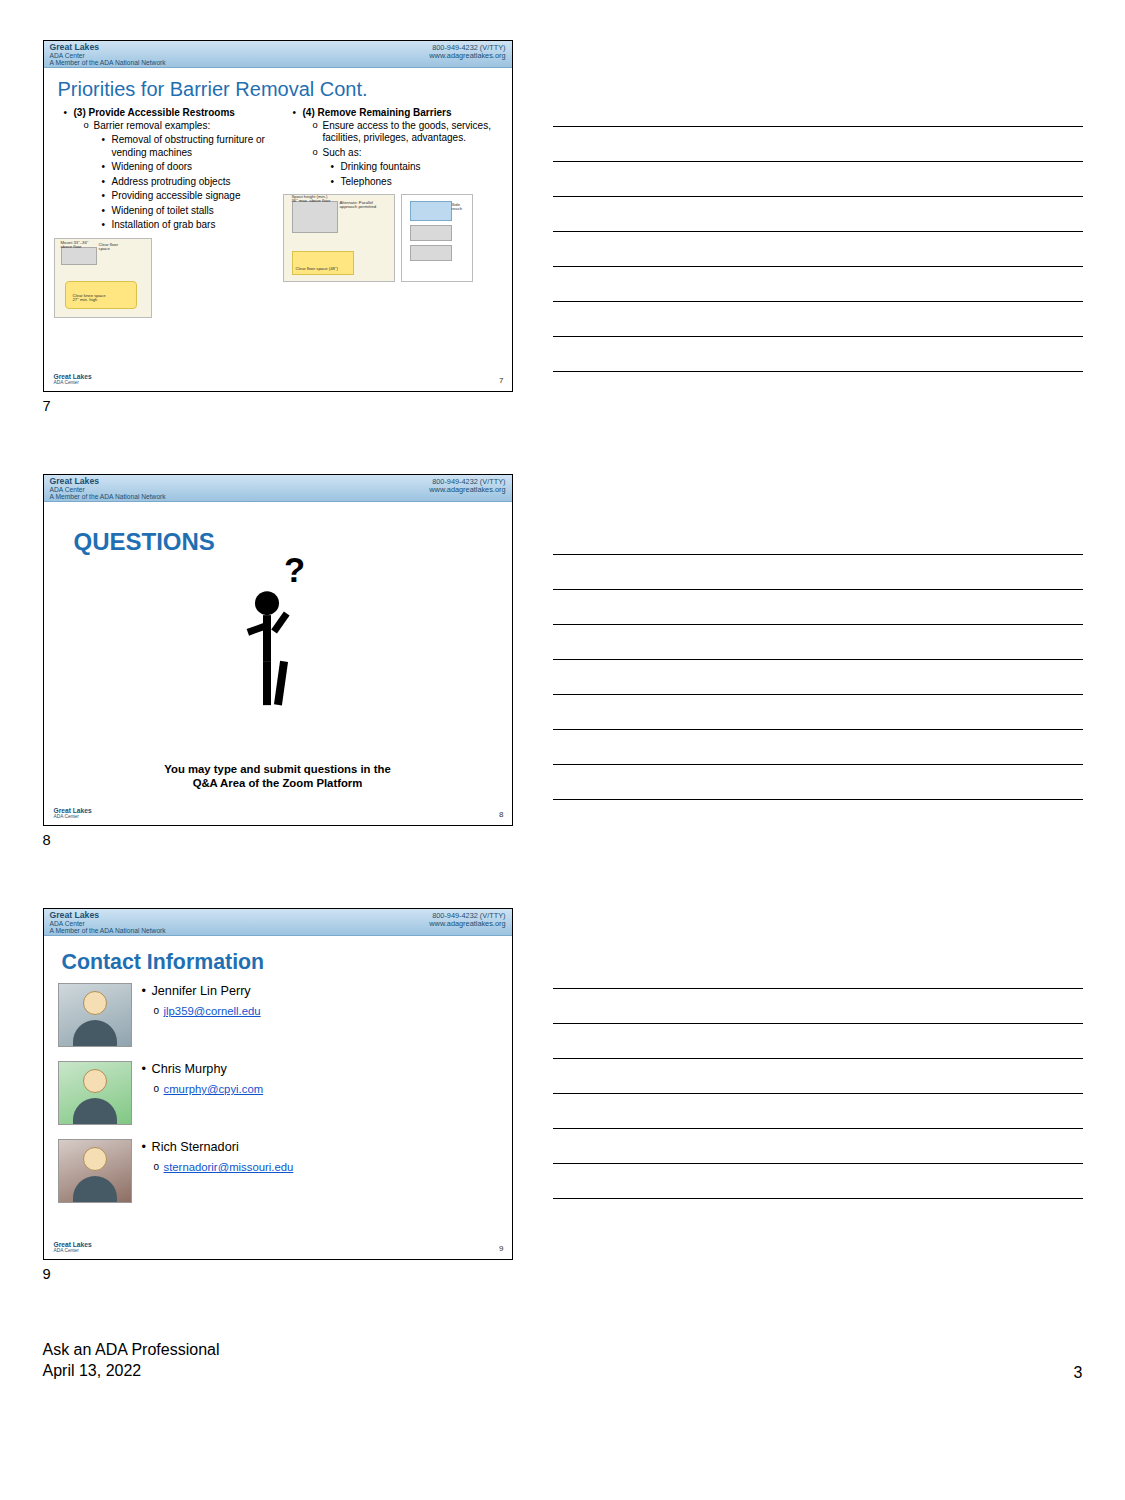Great Lakes ADA Center A Member of the ADA National Network
800-949-4232 (V/TTY)
www.adagreatlakes.org
Priorities for Barrier Removal Cont.
(3) Provide Accessible Restrooms
Barrier removal examples:
Removal of obstructing furniture or vending machines
Widening of doors
Address protruding objects
Providing accessible signage
Widening of toilet stalls
Installation of grab bars
Mount 33"–36"
above floor
Clear floor
space
Clear knee space
27" min. high
(4) Remove Remaining Barriers
Ensure access to the goods, services, facilities, privileges, advantages.
Such as:
Drinking fountains
Telephones
Spout height (min.)
36" max. above floor
Alternate: Parallel
approach permitted
Clear floor space (48")
Side
reach
Great LakesADA Center
7
7
Great Lakes ADA Center A Member of the ADA National Network
800-949-4232 (V/TTY)
www.adagreatlakes.org
QUESTIONS
?
You may type and submit questions in the
Q&A Area of the Zoom Platform
Great LakesADA Center
8
8
Great Lakes ADA Center A Member of the ADA National Network
800-949-4232 (V/TTY)
www.adagreatlakes.org
Contact Information
Jennifer Lin Perry
jlp359@cornell.edu
Chris Murphy
cmurphy@cpyi.com
Rich Sternadori
sternadorir@missouri.edu
Great LakesADA Center
9
9
Ask an ADA Professional
April 13, 2022
3